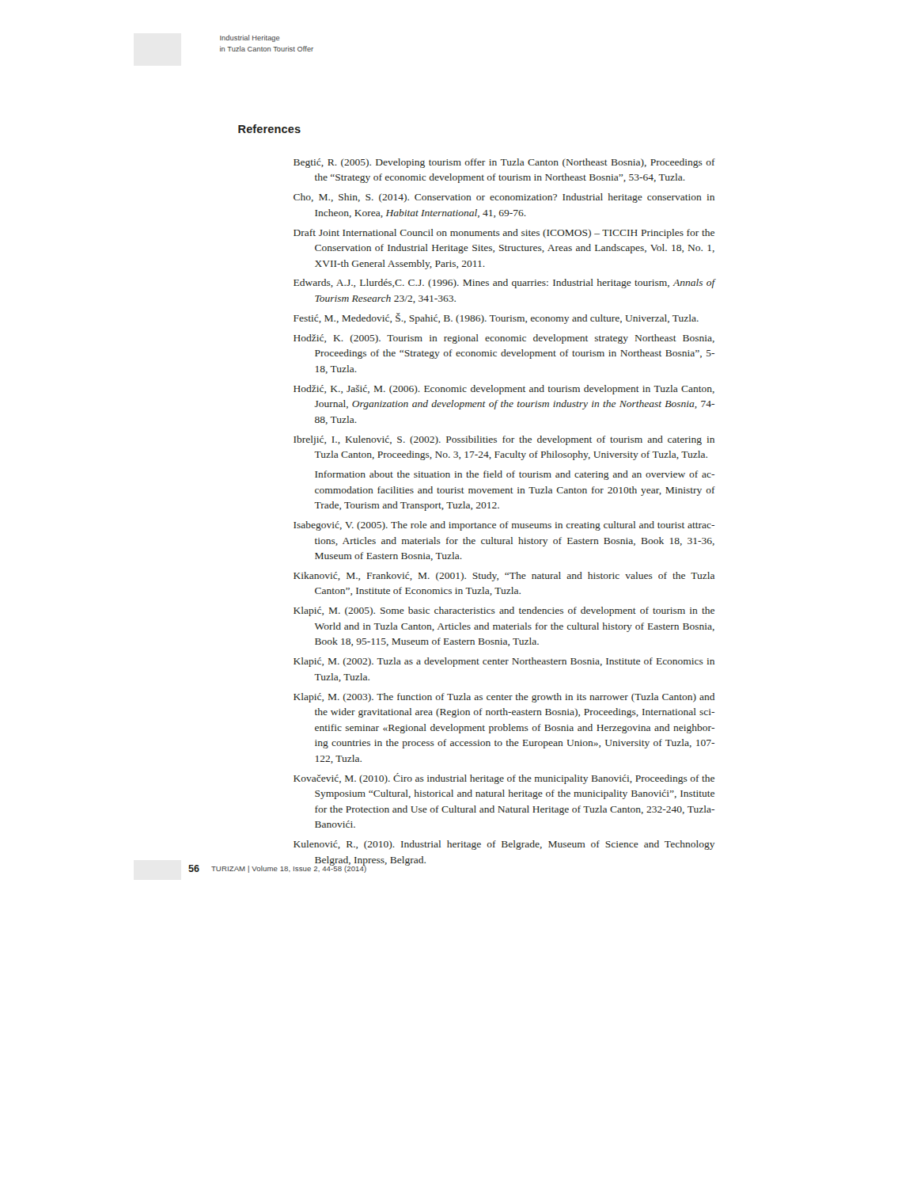Industrial Heritage
in Tuzla Canton Tourist Offer
References
Begtić, R. (2005). Developing tourism offer in Tuzla Canton (Northeast Bosnia), Proceedings of the “Strategy of economic development of tourism in Northeast Bosnia”, 53-64, Tuzla.
Cho, M., Shin, S. (2014). Conservation or economization? Industrial heritage conservation in Incheon, Korea, Habitat International, 41, 69-76.
Draft Joint International Council on monuments and sites (ICOMOS) – TICCIH Principles for the Conservation of Industrial Heritage Sites, Structures, Areas and Landscapes, Vol. 18, No. 1, XVII-th General Assembly, Paris, 2011.
Edwards, A.J., Llurdés,C. C.J. (1996). Mines and quarries: Industrial heritage tourism, Annals of Tourism Research 23/2, 341-363.
Festić, M., Mededović, Š., Spahić, B. (1986). Tourism, economy and culture, Univerzal, Tuzla.
Hodžić, K. (2005). Tourism in regional economic development strategy Northeast Bosnia, Proceedings of the “Strategy of economic development of tourism in Northeast Bosnia”, 5-18, Tuzla.
Hodžić, K., Jašić, M. (2006). Economic development and tourism development in Tuzla Canton, Journal, Organization and development of the tourism industry in the Northeast Bosnia, 74-88, Tuzla.
Ibreljić, I., Kulenović, S. (2002). Possibilities for the development of tourism and catering in Tuzla Canton, Proceedings, No. 3, 17-24, Faculty of Philosophy, University of Tuzla, Tuzla.
Information about the situation in the field of tourism and catering and an overview of accommodation facilities and tourist movement in Tuzla Canton for 2010th year, Ministry of Trade, Tourism and Transport, Tuzla, 2012.
Isabegović, V. (2005). The role and importance of museums in creating cultural and tourist attractions, Articles and materials for the cultural history of Eastern Bosnia, Book 18, 31-36, Museum of Eastern Bosnia, Tuzla.
Kikanović, M., Franković, M. (2001). Study, “The natural and historic values of the Tuzla Canton”, Institute of Economics in Tuzla, Tuzla.
Klapić, M. (2005). Some basic characteristics and tendencies of development of tourism in the World and in Tuzla Canton, Articles and materials for the cultural history of Eastern Bosnia, Book 18, 95-115, Museum of Eastern Bosnia, Tuzla.
Klapić, M. (2002). Tuzla as a development center Northeastern Bosnia, Institute of Economics in Tuzla, Tuzla.
Klapić, M. (2003). The function of Tuzla as center the growth in its narrower (Tuzla Canton) and the wider gravitational area (Region of north-eastern Bosnia), Proceedings, International scientific seminar «Regional development problems of Bosnia and Herzegovina and neighboring countries in the process of accession to the European Union», University of Tuzla, 107-122, Tuzla.
Kovačević, M. (2010). Ćiro as industrial heritage of the municipality Banovići, Proceedings of the Symposium “Cultural, historical and natural heritage of the municipality Banovići”, Institute for the Protection and Use of Cultural and Natural Heritage of Tuzla Canton, 232-240, Tuzla- Banovići.
Kulenović, R., (2010). Industrial heritage of Belgrade, Museum of Science and Technology Belgrad, Inpress, Belgrad.
56
TURIZAM | Volume 18, Issue 2, 44-58 (2014)